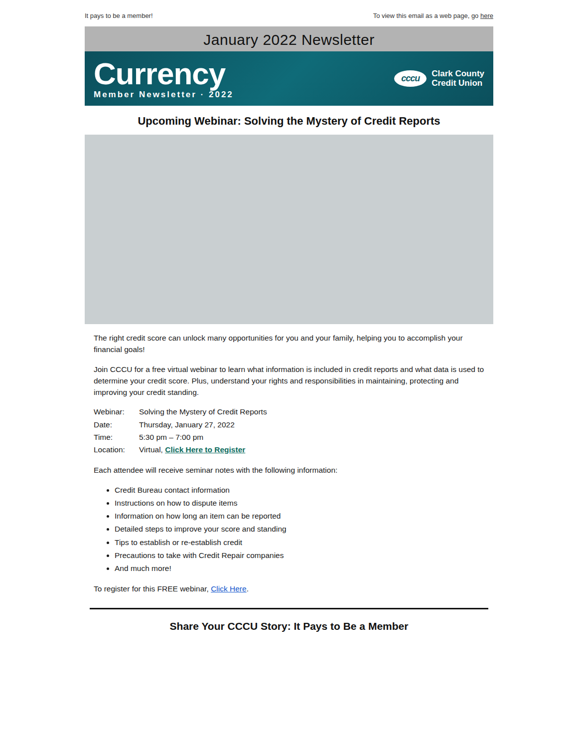It pays to be a member! To view this email as a web page, go here
January 2022 Newsletter
Currency Member Newsletter · 2022
cccu Clark County
Credit Union
Upcoming Webinar: Solving the Mystery of Credit Reports
The right credit score can unlock many opportunities for you and your family, helping you to accomplish your financial goals!
Join CCCU for a free virtual webinar to learn what information is included in credit reports and what data is used to determine your credit score. Plus, understand your rights and responsibilities in maintaining, protecting and improving your credit standing.
| Webinar: | Solving the Mystery of Credit Reports |
| Date: | Thursday, January 27, 2022 |
| Time: | 5:30 pm – 7:00 pm |
| Location: | Virtual, Click Here to Register |
Each attendee will receive seminar notes with the following information:
Credit Bureau contact information
Instructions on how to dispute items
Information on how long an item can be reported
Detailed steps to improve your score and standing
Tips to establish or re-establish credit
Precautions to take with Credit Repair companies
And much more!
To register for this FREE webinar, Click Here.
Share Your CCCU Story: It Pays to Be a Member